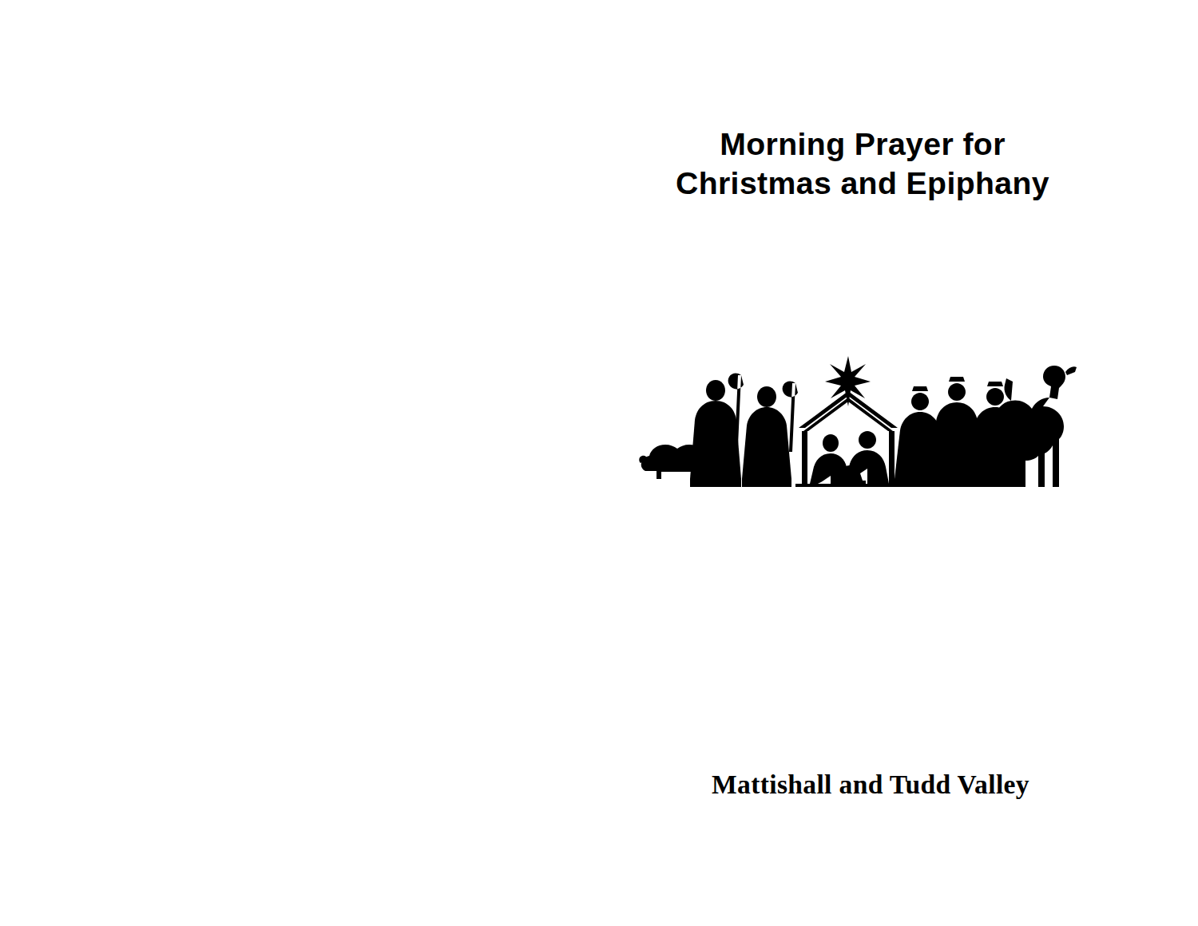Morning Prayer for
Christmas and Epiphany
Mattishall and Tudd Valley